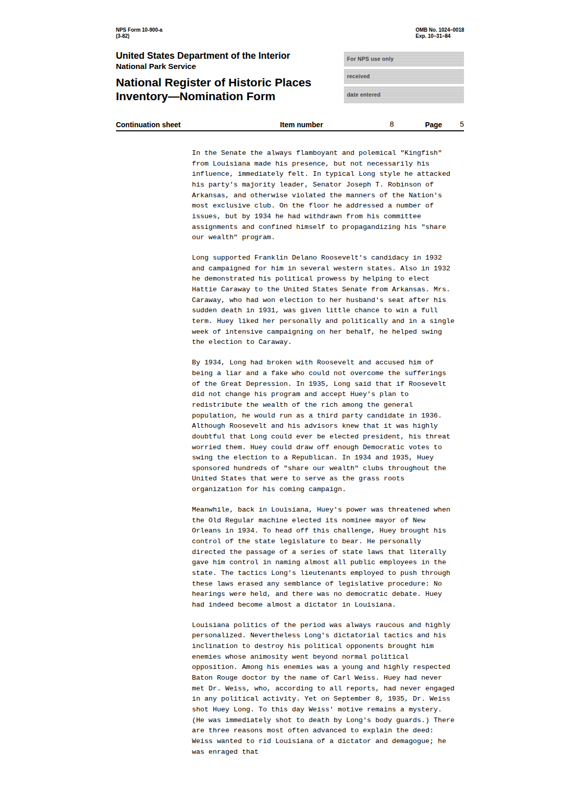NPS Form 10-900-a
(3-82)
OMB No. 1024–0018
Exp. 10–31–84
United States Department of the Interior National Park Service
National Register of Historic Places Inventory—Nomination Form
For NPS use only
received
date entered
Continuation sheet
Item number
8
Page
5
In the Senate the always flamboyant and polemical "Kingfish" from Louisiana made his presence, but not necessarily his influence, immediately felt. In typical Long style he attacked his party's majority leader, Senator Joseph T. Robinson of Arkansas, and otherwise violated the manners of the Nation's most exclusive club. On the floor he addressed a number of issues, but by 1934 he had withdrawn from his committee assignments and confined himself to propagandizing his "share our wealth" program.
Long supported Franklin Delano Roosevelt's candidacy in 1932 and campaigned for him in several western states. Also in 1932 he demonstrated his political prowess by helping to elect Hattie Caraway to the United States Senate from Arkansas. Mrs. Caraway, who had won election to her husband's seat after his sudden death in 1931, was given little chance to win a full term. Huey liked her personally and politically and in a single week of intensive campaigning on her behalf, he helped swing the election to Caraway.
By 1934, Long had broken with Roosevelt and accused him of being a liar and a fake who could not overcome the sufferings of the Great Depression. In 1935, Long said that if Roosevelt did not change his program and accept Huey's plan to redistribute the wealth of the rich among the general population, he would run as a third party candidate in 1936. Although Roosevelt and his advisors knew that it was highly doubtful that Long could ever be elected president, his threat worried them. Huey could draw off enough Democratic votes to swing the election to a Republican. In 1934 and 1935, Huey sponsored hundreds of "share our wealth" clubs throughout the United States that were to serve as the grass roots organization for his coming campaign.
Meanwhile, back in Louisiana, Huey's power was threatened when the Old Regular machine elected its nominee mayor of New Orleans in 1934. To head off this challenge, Huey brought his control of the state legislature to bear. He personally directed the passage of a series of state laws that literally gave him control in naming almost all public employees in the state. The tactics Long's lieutenants employed to push through these laws erased any semblance of legislative procedure: No hearings were held, and there was no democratic debate. Huey had indeed become almost a dictator in Louisiana.
Louisiana politics of the period was always raucous and highly personalized. Nevertheless Long's dictatorial tactics and his inclination to destroy his political opponents brought him enemies whose animosity went beyond normal political opposition. Among his enemies was a young and highly respected Baton Rouge doctor by the name of Carl Weiss. Huey had never met Dr. Weiss, who, according to all reports, had never engaged in any political activity. Yet on September 8, 1935, Dr. Weiss shot Huey Long. To this day Weiss' motive remains a mystery. (He was immediately shot to death by Long's body guards.) There are three reasons most often advanced to explain the deed: Weiss wanted to rid Louisiana of a dictator and demagogue; he was enraged that